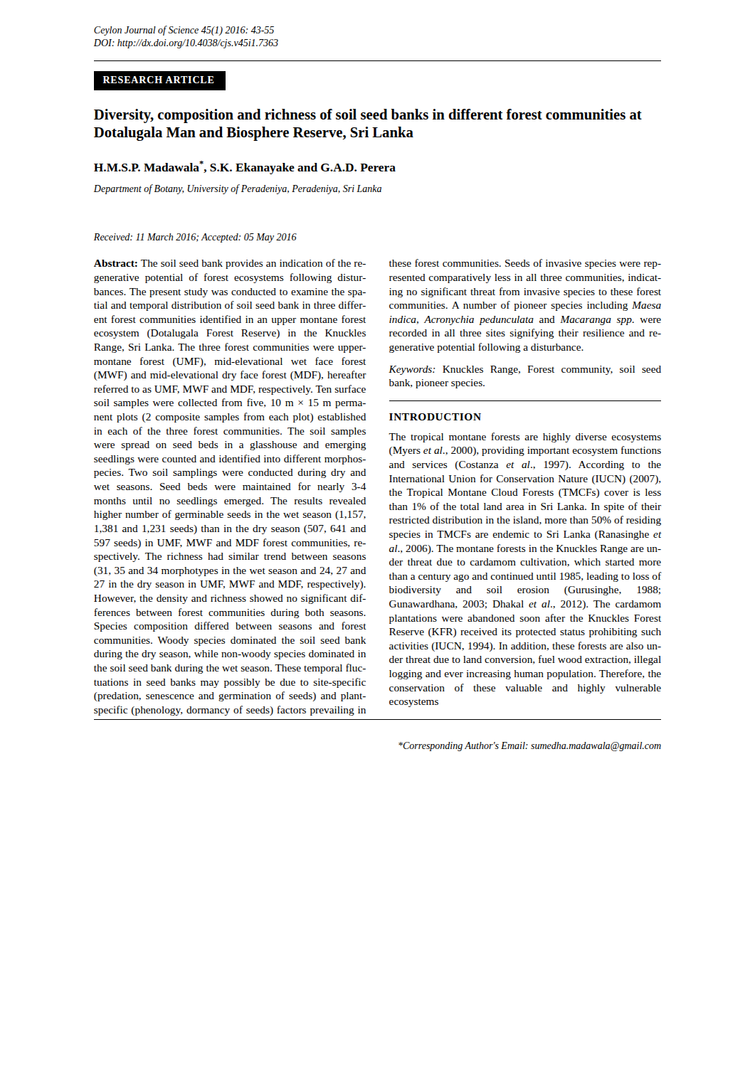Ceylon Journal of Science 45(1) 2016: 43-55
DOI: http://dx.doi.org/10.4038/cjs.v45i1.7363
RESEARCH ARTICLE
Diversity, composition and richness of soil seed banks in different forest communities at Dotalugala Man and Biosphere Reserve, Sri Lanka
H.M.S.P. Madawala*, S.K. Ekanayake and G.A.D. Perera
Department of Botany, University of Peradeniya, Peradeniya, Sri Lanka
Received: 11 March 2016; Accepted: 05 May 2016
Abstract: The soil seed bank provides an indication of the regenerative potential of forest ecosystems following disturbances. The present study was conducted to examine the spatial and temporal distribution of soil seed bank in three different forest communities identified in an upper montane forest ecosystem (Dotalugala Forest Reserve) in the Knuckles Range, Sri Lanka. The three forest communities were upper-montane forest (UMF), mid-elevational wet face forest (MWF) and mid-elevational dry face forest (MDF), hereafter referred to as UMF, MWF and MDF, respectively. Ten surface soil samples were collected from five, 10 m × 15 m permanent plots (2 composite samples from each plot) established in each of the three forest communities. The soil samples were spread on seed beds in a glasshouse and emerging seedlings were counted and identified into different morphospecies. Two soil samplings were conducted during dry and wet seasons. Seed beds were maintained for nearly 3-4 months until no seedlings emerged. The results revealed higher number of germinable seeds in the wet season (1,157, 1,381 and 1,231 seeds) than in the dry season (507, 641 and 597 seeds) in UMF, MWF and MDF forest communities, respectively. The richness had similar trend between seasons (31, 35 and 34 morphotypes in the wet season and 24, 27 and 27 in the dry season in UMF, MWF and MDF, respectively). However, the density and richness showed no significant differences between forest communities during both seasons. Species composition differed between seasons and forest communities. Woody species dominated the soil seed bank during the dry season, while non-woody species dominated in the soil seed bank during the wet season. These temporal fluctuations in seed banks may possibly be due to site-specific (predation, senescence and germination of seeds) and plant-specific (phenology, dormancy of seeds) factors prevailing in these forest communities. Seeds of invasive species were represented comparatively less in all three communities, indicating no significant threat from invasive species to these forest communities. A number of pioneer species including Maesa indica, Acronychia pedunculata and Macaranga spp. were recorded in all three sites signifying their resilience and regenerative potential following a disturbance.
Keywords: Knuckles Range, Forest community, soil seed bank, pioneer species.
INTRODUCTION
The tropical montane forests are highly diverse ecosystems (Myers et al., 2000), providing important ecosystem functions and services (Costanza et al., 1997). According to the International Union for Conservation Nature (IUCN) (2007), the Tropical Montane Cloud Forests (TMCFs) cover is less than 1% of the total land area in Sri Lanka. In spite of their restricted distribution in the island, more than 50% of residing species in TMCFs are endemic to Sri Lanka (Ranasinghe et al., 2006). The montane forests in the Knuckles Range are under threat due to cardamom cultivation, which started more than a century ago and continued until 1985, leading to loss of biodiversity and soil erosion (Gurusinghe, 1988; Gunawardhana, 2003; Dhakal et al., 2012). The cardamom plantations were abandoned soon after the Knuckles Forest Reserve (KFR) received its protected status prohibiting such activities (IUCN, 1994). In addition, these forests are also under threat due to land conversion, fuel wood extraction, illegal logging and ever increasing human population. Therefore, the conservation of these valuable and highly vulnerable ecosystems
*Corresponding Author's Email: sumedha.madawala@gmail.com